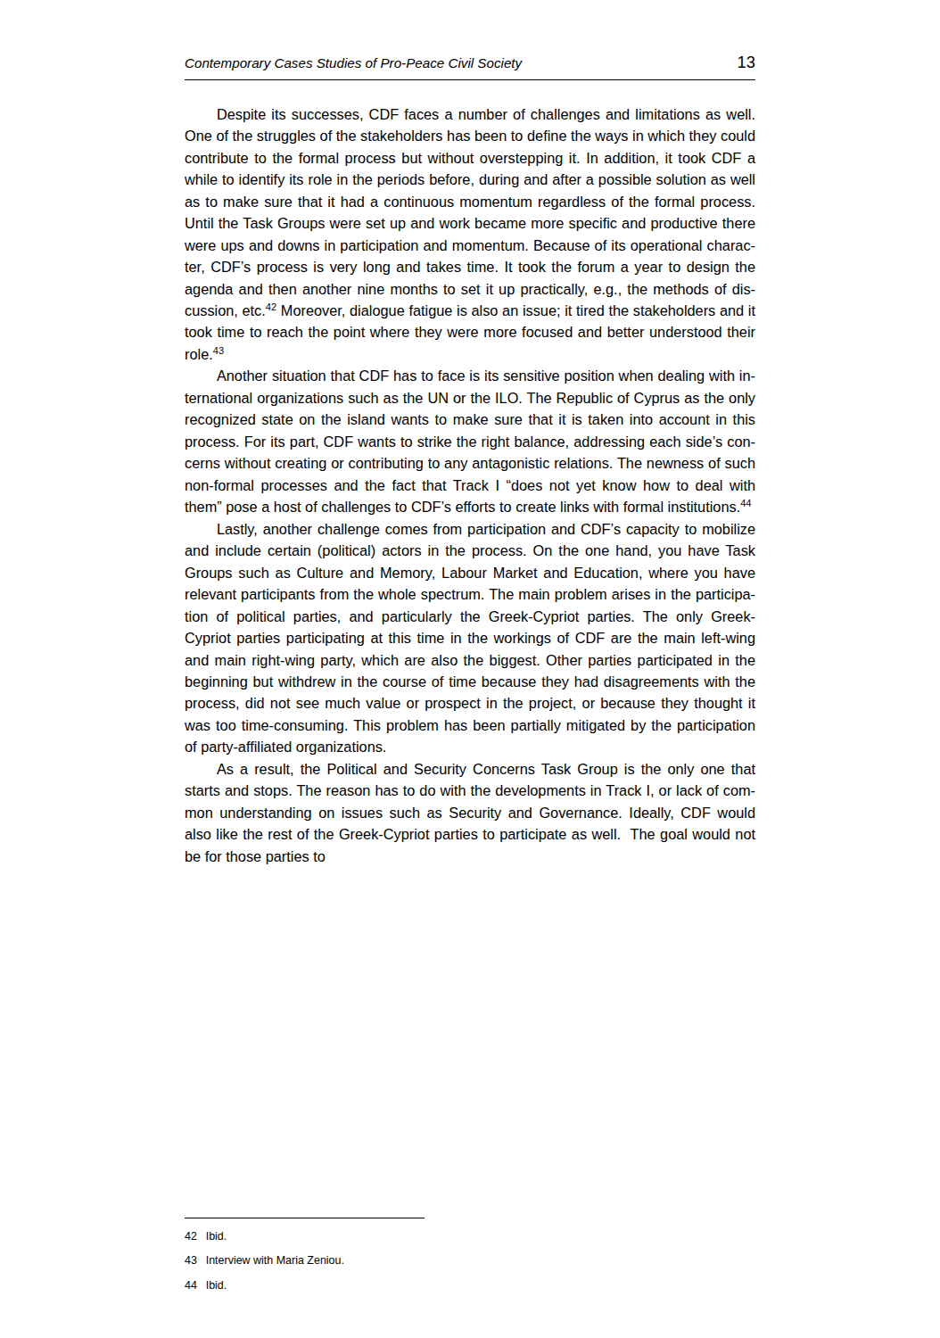Contemporary Cases Studies of Pro-Peace Civil Society 13
Despite its successes, CDF faces a number of challenges and limitations as well. One of the struggles of the stakeholders has been to define the ways in which they could contribute to the formal process but without overstepping it. In addition, it took CDF a while to identify its role in the periods before, during and after a possible solution as well as to make sure that it had a continuous momentum regardless of the formal process. Until the Task Groups were set up and work became more specific and productive there were ups and downs in participation and momentum. Because of its operational character, CDF’s process is very long and takes time. It took the forum a year to design the agenda and then another nine months to set it up practically, e.g., the methods of discussion, etc.42 Moreover, dialogue fatigue is also an issue; it tired the stakeholders and it took time to reach the point where they were more focused and better understood their role.43
Another situation that CDF has to face is its sensitive position when dealing with international organizations such as the UN or the ILO. The Republic of Cyprus as the only recognized state on the island wants to make sure that it is taken into account in this process. For its part, CDF wants to strike the right balance, addressing each side’s concerns without creating or contributing to any antagonistic relations. The newness of such non-formal processes and the fact that Track I “does not yet know how to deal with them” pose a host of challenges to CDF’s efforts to create links with formal institutions.44
Lastly, another challenge comes from participation and CDF’s capacity to mobilize and include certain (political) actors in the process. On the one hand, you have Task Groups such as Culture and Memory, Labour Market and Education, where you have relevant participants from the whole spectrum. The main problem arises in the participation of political parties, and particularly the Greek-Cypriot parties. The only Greek-Cypriot parties participating at this time in the workings of CDF are the main left-wing and main right-wing party, which are also the biggest. Other parties participated in the beginning but withdrew in the course of time because they had disagreements with the process, did not see much value or prospect in the project, or because they thought it was too time-consuming. This problem has been partially mitigated by the participation of party-affiliated organizations.
As a result, the Political and Security Concerns Task Group is the only one that starts and stops. The reason has to do with the developments in Track I, or lack of common understanding on issues such as Security and Governance. Ideally, CDF would also like the rest of the Greek-Cypriot parties to participate as well. The goal would not be for those parties to
42 Ibid.
43 Interview with Maria Zeniou.
44 Ibid.